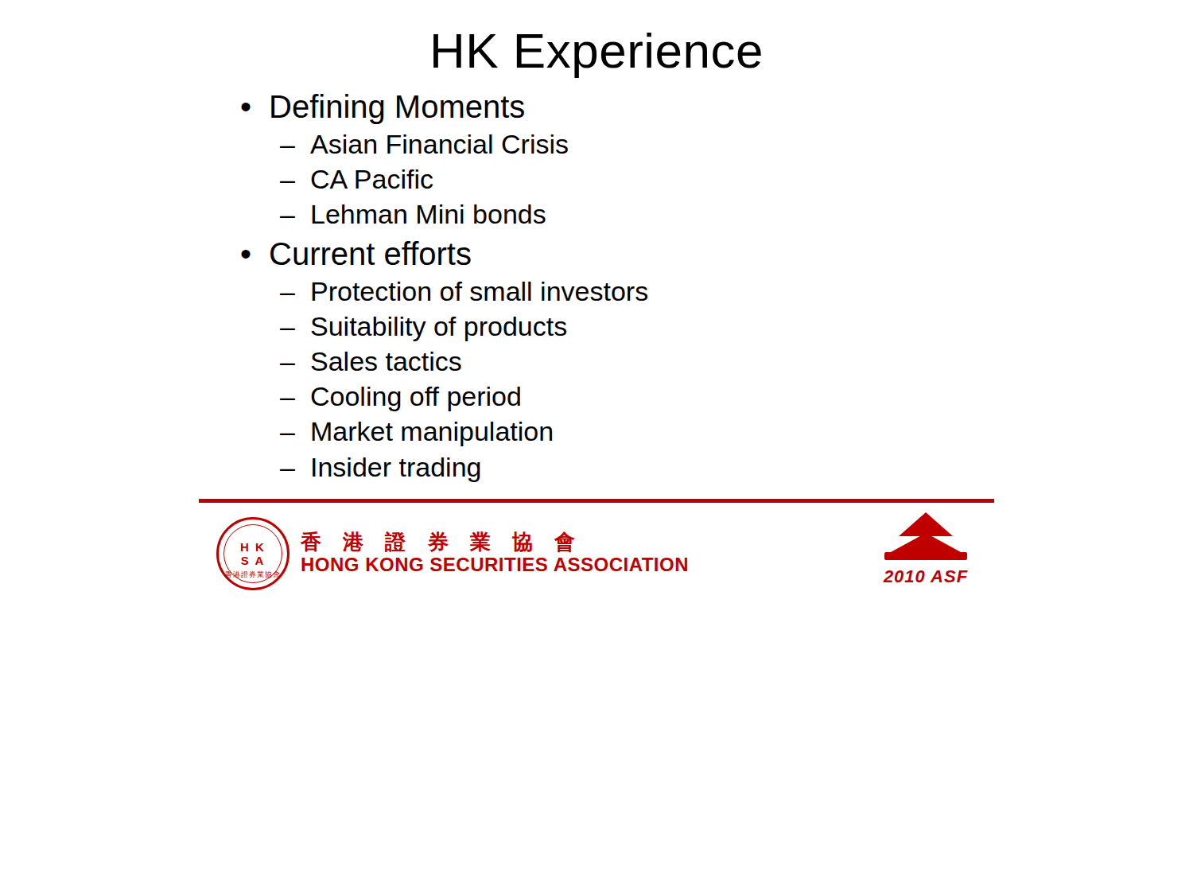HK Experience
Defining Moments
Asian Financial Crisis
CA Pacific
Lehman Mini bonds
Current efforts
Protection of small investors
Suitability of products
Sales tactics
Cooling off period
Market manipulation
Insider trading
H K
S A
香港證券業協會
香 港 證 券 業 協 會
HONG KONG SECURITIES ASSOCIATION
2010 ASF